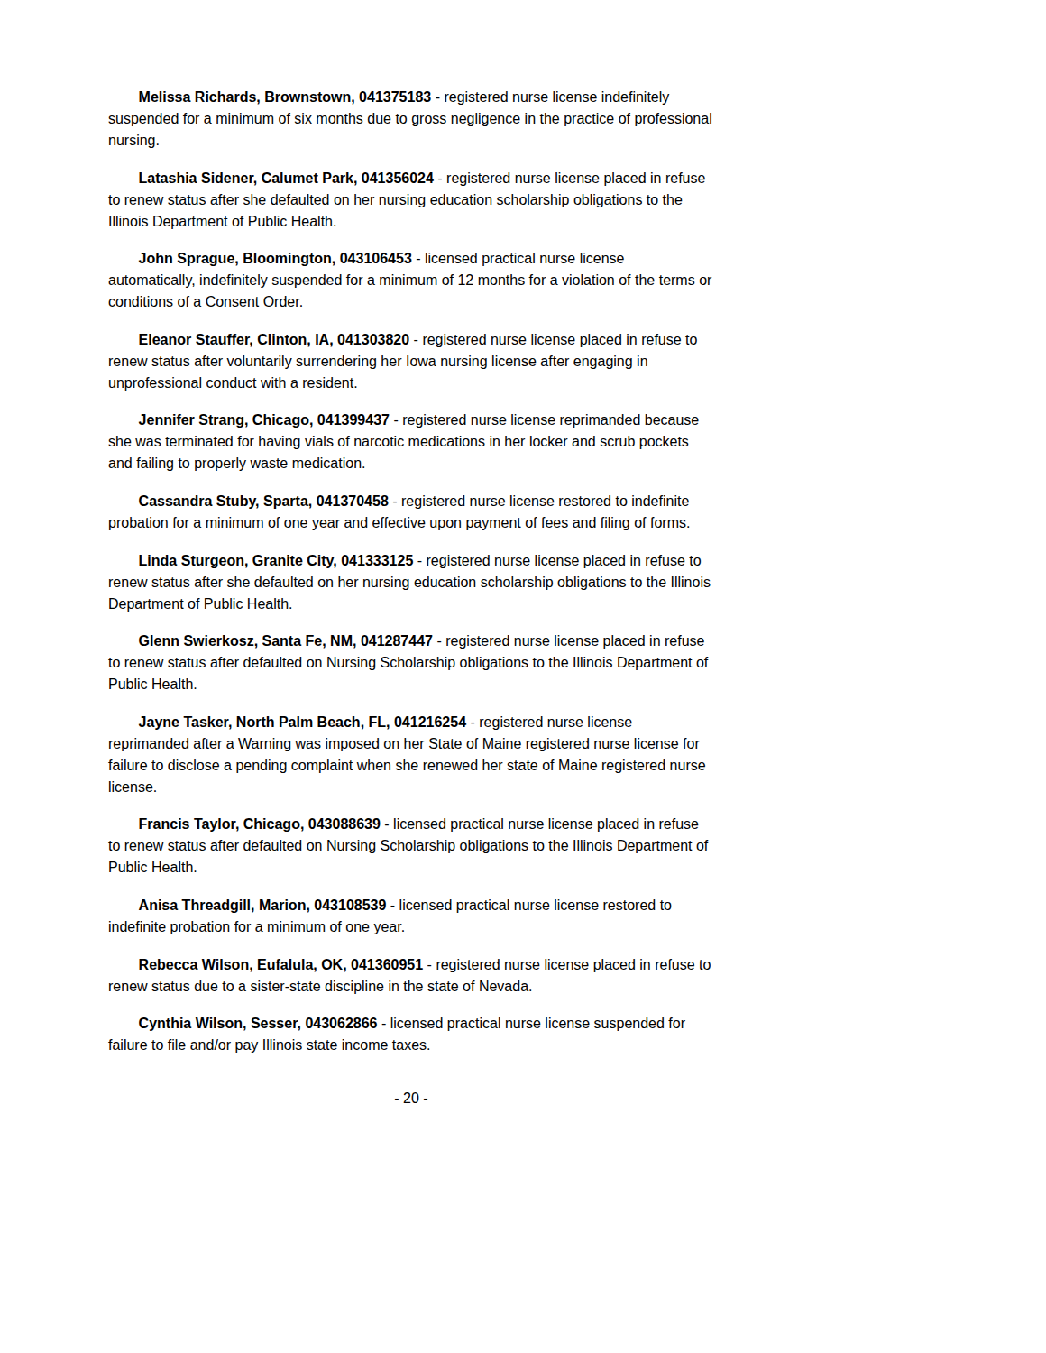Melissa Richards, Brownstown, 041375183 - registered nurse license indefinitely suspended for a minimum of six months due to gross negligence in the practice of professional nursing.
Latashia Sidener, Calumet Park, 041356024 - registered nurse license placed in refuse to renew status after she defaulted on her nursing education scholarship obligations to the Illinois Department of Public Health.
John Sprague, Bloomington, 043106453 - licensed practical nurse license automatically, indefinitely suspended for a minimum of 12 months for a violation of the terms or conditions of a Consent Order.
Eleanor Stauffer, Clinton, IA, 041303820 - registered nurse license placed in refuse to renew status after voluntarily surrendering her Iowa nursing license after engaging in unprofessional conduct with a resident.
Jennifer Strang, Chicago, 041399437 - registered nurse license reprimanded because she was terminated for having vials of narcotic medications in her locker and scrub pockets and failing to properly waste medication.
Cassandra Stuby, Sparta, 041370458 - registered nurse license restored to indefinite probation for a minimum of one year and effective upon payment of fees and filing of forms.
Linda Sturgeon, Granite City, 041333125 - registered nurse license placed in refuse to renew status after she defaulted on her nursing education scholarship obligations to the Illinois Department of Public Health.
Glenn Swierkosz, Santa Fe, NM, 041287447 - registered nurse license placed in refuse to renew status after defaulted on Nursing Scholarship obligations to the Illinois Department of Public Health.
Jayne Tasker, North Palm Beach, FL, 041216254 - registered nurse license reprimanded after a Warning was imposed on her State of Maine registered nurse license for failure to disclose a pending complaint when she renewed her state of Maine registered nurse license.
Francis Taylor, Chicago, 043088639 - licensed practical nurse license placed in refuse to renew status after defaulted on Nursing Scholarship obligations to the Illinois Department of Public Health.
Anisa Threadgill, Marion, 043108539 - licensed practical nurse license restored to indefinite probation for a minimum of one year.
Rebecca Wilson, Eufalula, OK, 041360951 - registered nurse license placed in refuse to renew status due to a sister-state discipline in the state of Nevada.
Cynthia Wilson, Sesser, 043062866 - licensed practical nurse license suspended for failure to file and/or pay Illinois state income taxes.
- 20 -